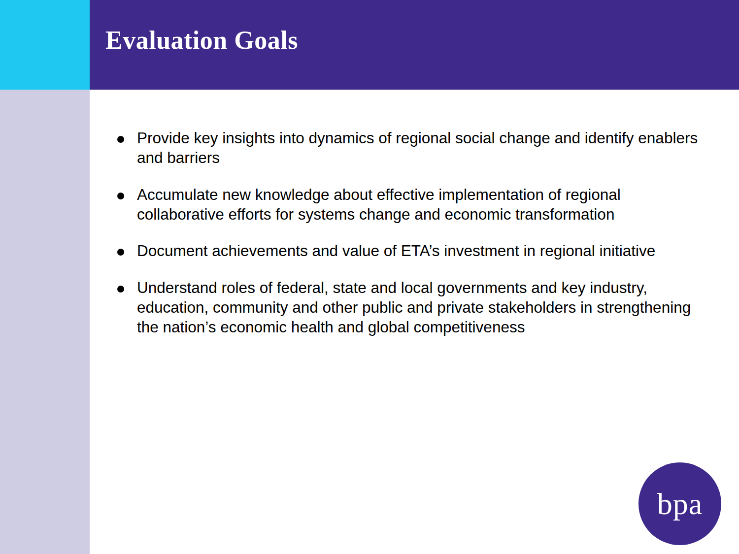Evaluation Goals
Provide key insights into dynamics of regional social change and identify enablers and barriers
Accumulate new knowledge about effective implementation of regional collaborative efforts for systems change and economic transformation
Document achievements and value of ETA’s investment in regional initiative
Understand roles of federal, state and local governments and key industry, education, community and other public and private stakeholders in strengthening the nation’s economic health and global competitiveness
bpa